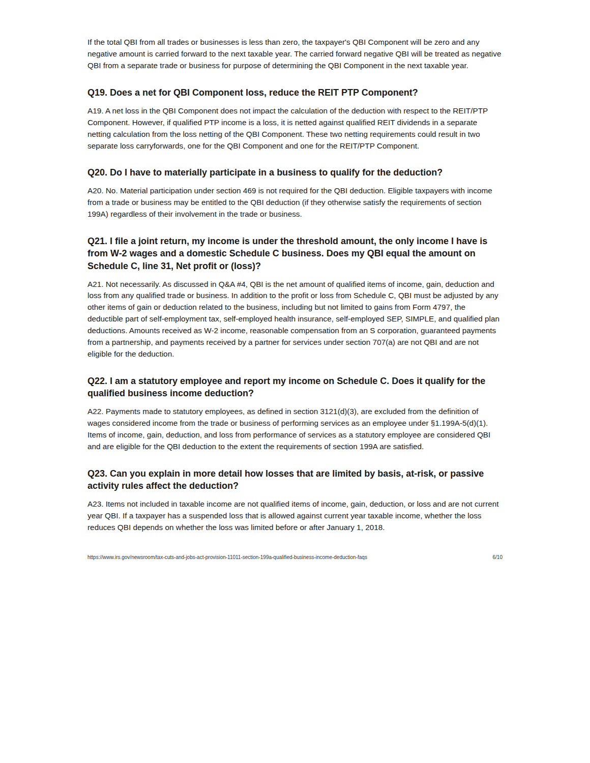If the total QBI from all trades or businesses is less than zero, the taxpayer's QBI Component will be zero and any negative amount is carried forward to the next taxable year. The carried forward negative QBI will be treated as negative QBI from a separate trade or business for purpose of determining the QBI Component in the next taxable year.
Q19. Does a net for QBI Component loss, reduce the REIT PTP Component?
A19. A net loss in the QBI Component does not impact the calculation of the deduction with respect to the REIT/PTP Component. However, if qualified PTP income is a loss, it is netted against qualified REIT dividends in a separate netting calculation from the loss netting of the QBI Component. These two netting requirements could result in two separate loss carryforwards, one for the QBI Component and one for the REIT/PTP Component.
Q20. Do I have to materially participate in a business to qualify for the deduction?
A20. No. Material participation under section 469 is not required for the QBI deduction. Eligible taxpayers with income from a trade or business may be entitled to the QBI deduction (if they otherwise satisfy the requirements of section 199A) regardless of their involvement in the trade or business.
Q21. I file a joint return, my income is under the threshold amount, the only income I have is from W-2 wages and a domestic Schedule C business. Does my QBI equal the amount on Schedule C, line 31, Net profit or (loss)?
A21. Not necessarily. As discussed in Q&A #4, QBI is the net amount of qualified items of income, gain, deduction and loss from any qualified trade or business. In addition to the profit or loss from Schedule C, QBI must be adjusted by any other items of gain or deduction related to the business, including but not limited to gains from Form 4797, the deductible part of self-employment tax, self-employed health insurance, self-employed SEP, SIMPLE, and qualified plan deductions. Amounts received as W-2 income, reasonable compensation from an S corporation, guaranteed payments from a partnership, and payments received by a partner for services under section 707(a) are not QBI and are not eligible for the deduction.
Q22. I am a statutory employee and report my income on Schedule C. Does it qualify for the qualified business income deduction?
A22. Payments made to statutory employees, as defined in section 3121(d)(3), are excluded from the definition of wages considered income from the trade or business of performing services as an employee under §1.199A-5(d)(1). Items of income, gain, deduction, and loss from performance of services as a statutory employee are considered QBI and are eligible for the QBI deduction to the extent the requirements of section 199A are satisfied.
Q23. Can you explain in more detail how losses that are limited by basis, at-risk, or passive activity rules affect the deduction?
A23. Items not included in taxable income are not qualified items of income, gain, deduction, or loss and are not current year QBI. If a taxpayer has a suspended loss that is allowed against current year taxable income, whether the loss reduces QBI depends on whether the loss was limited before or after January 1, 2018.
https://www.irs.gov/newsroom/tax-cuts-and-jobs-act-provision-11011-section-199a-qualified-business-income-deduction-faqs 6/10